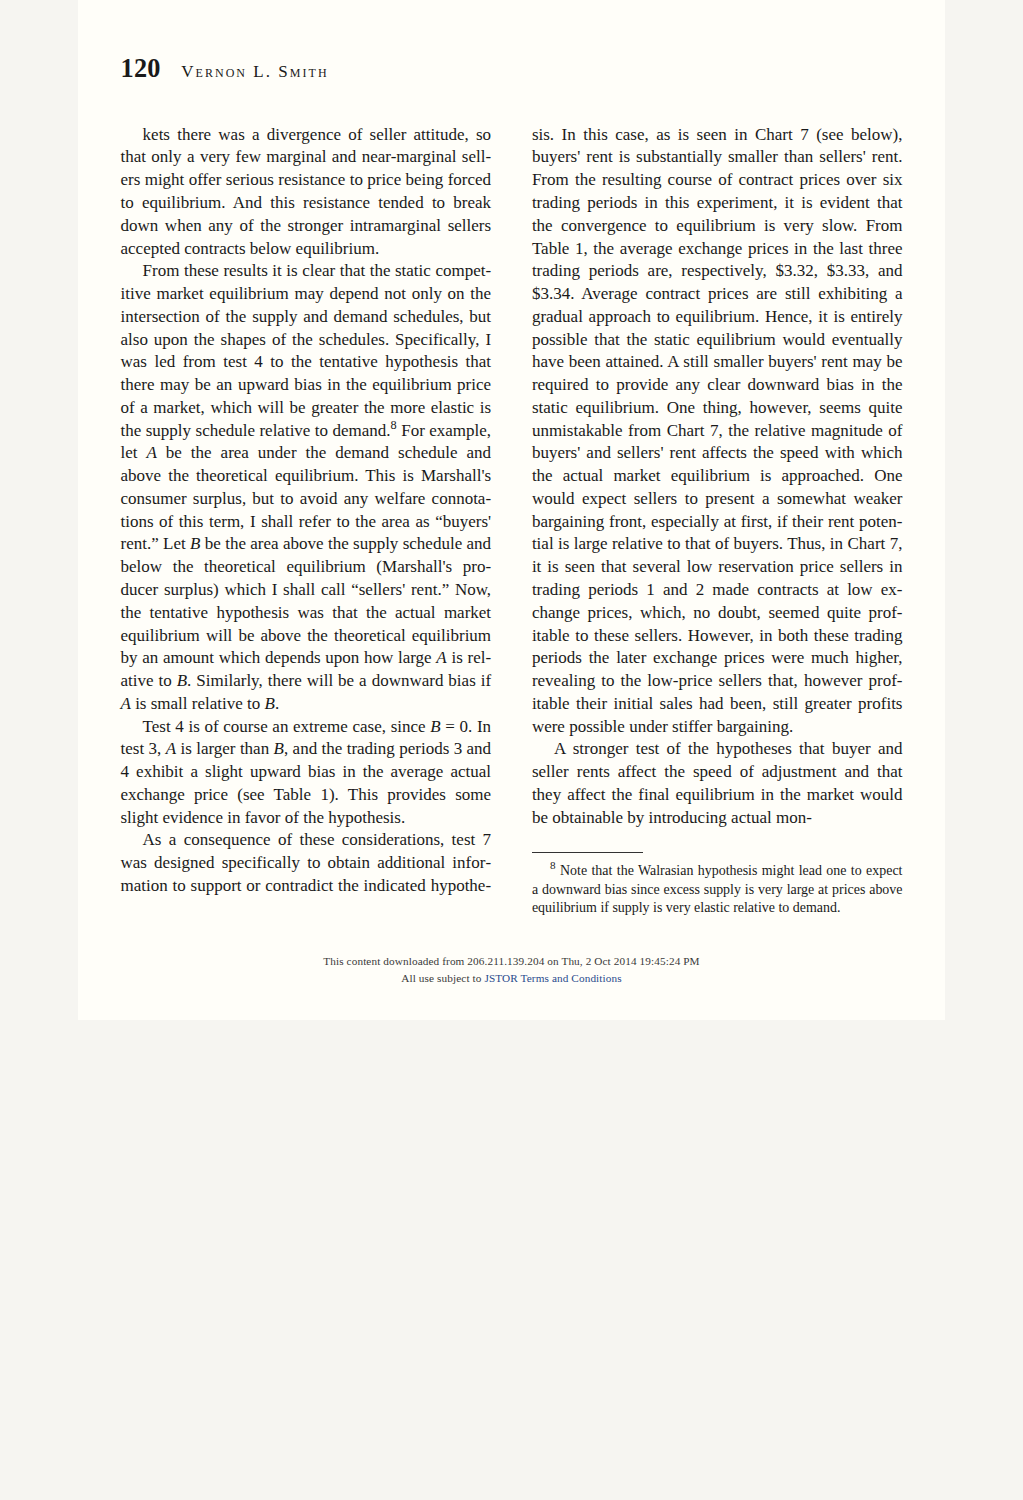120 Vernon L. Smith
kets there was a divergence of seller attitude, so that only a very few marginal and near-marginal sellers might offer serious resistance to price being forced to equilibrium. And this resistance tended to break down when any of the stronger intramarginal sellers accepted contracts below equilibrium.
From these results it is clear that the static competitive market equilibrium may depend not only on the intersection of the supply and demand schedules, but also upon the shapes of the schedules. Specifically, I was led from test 4 to the tentative hypothesis that there may be an upward bias in the equilibrium price of a market, which will be greater the more elastic is the supply schedule relative to demand.8 For example, let A be the area under the demand schedule and above the theoretical equilibrium. This is Marshall's consumer surplus, but to avoid any welfare connotations of this term, I shall refer to the area as “buyers' rent.” Let B be the area above the supply schedule and below the theoretical equilibrium (Marshall's producer surplus) which I shall call “sellers' rent.” Now, the tentative hypothesis was that the actual market equilibrium will be above the theoretical equilibrium by an amount which depends upon how large A is relative to B. Similarly, there will be a downward bias if A is small relative to B.
Test 4 is of course an extreme case, since B = 0. In test 3, A is larger than B, and the trading periods 3 and 4 exhibit a slight upward bias in the average actual exchange price (see Table 1). This provides some slight evidence in favor of the hypothesis.
As a consequence of these considerations, test 7 was designed specifically to obtain additional information to support or contradict the indicated hypothesis. In this case, as is seen in Chart 7 (see below), buyers' rent is substantially smaller than sellers' rent. From the resulting course of contract prices over six trading periods in this experiment, it is evident that the convergence to equilibrium is very slow. From Table 1, the average exchange prices in the last three trading periods are, respectively, $3.32, $3.33, and $3.34. Average contract prices are still exhibiting a gradual approach to equilibrium. Hence, it is entirely possible that the static equilibrium would eventually have been attained. A still smaller buyers' rent may be required to provide any clear downward bias in the static equilibrium. One thing, however, seems quite unmistakable from Chart 7, the relative magnitude of buyers' and sellers' rent affects the speed with which the actual market equilibrium is approached. One would expect sellers to present a somewhat weaker bargaining front, especially at first, if their rent potential is large relative to that of buyers. Thus, in Chart 7, it is seen that several low reservation price sellers in trading periods 1 and 2 made contracts at low exchange prices, which, no doubt, seemed quite profitable to these sellers. However, in both these trading periods the later exchange prices were much higher, revealing to the low-price sellers that, however profitable their initial sales had been, still greater profits were possible under stiffer bargaining.
A stronger test of the hypotheses that buyer and seller rents affect the speed of adjustment and that they affect the final equilibrium in the market would be obtainable by introducing actual mon-
8 Note that the Walrasian hypothesis might lead one to expect a downward bias since excess supply is very large at prices above equilibrium if supply is very elastic relative to demand.
This content downloaded from 206.211.139.204 on Thu, 2 Oct 2014 19:45:24 PM
All use subject to JSTOR Terms and Conditions